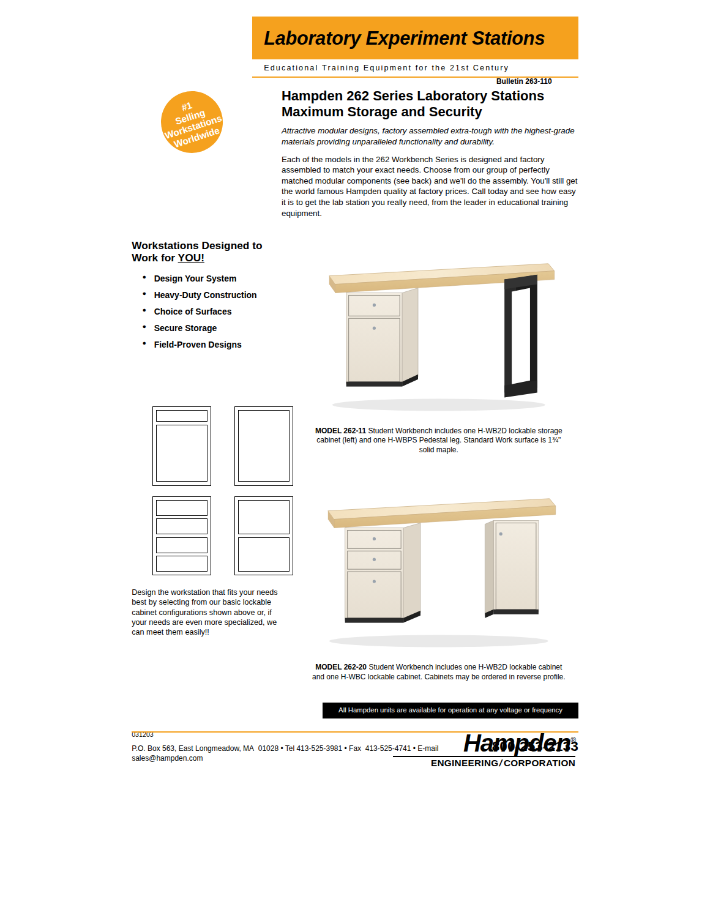Laboratory Experiment Stations
Educational Training Equipment for the 21st Century
Bulletin 263-110
#1
Selling
Workstations
Worldwide
Hampden 262 Series Laboratory Stations
Maximum Storage and Security
Attractive modular designs, factory assembled extra-tough with the highest-grade materials providing unparalleled functionality and durability.
Each of the models in the 262 Workbench Series is designed and factory assembled to match your exact needs. Choose from our group of perfectly matched modular components (see back) and we'll do the assembly. You'll still get the world famous Hampden quality at factory prices. Call today and see how easy it is to get the lab station you really need, from the leader in educational training equipment.
Workstations Designed to Work for YOU!
Design Your System
Heavy-Duty Construction
Choice of Surfaces
Secure Storage
Field-Proven Designs
Design the workstation that fits your needs best by selecting from our basic lockable cabinet configurations shown above or, if your needs are even more specialized, we can meet them easily!!
MODEL 262-11 Student Workbench includes one H-WB2D lockable storage cabinet (left) and one H-WBPS Pedestal leg. Standard Work surface is 1¾" solid maple.
MODEL 262-20 Student Workbench includes one H-WB2D lockable cabinet and one H-WBC lockable cabinet. Cabinets may be ordered in reverse profile.
All Hampden units are available for operation at any voltage or frequency
Hampden®
ENGINEERING/CORPORATION
031203
P.O. Box 563, East Longmeadow, MA 01028 • Tel 413-525-3981 • Fax 413-525-4741 • E-mail sales@hampden.com
800-253-2133